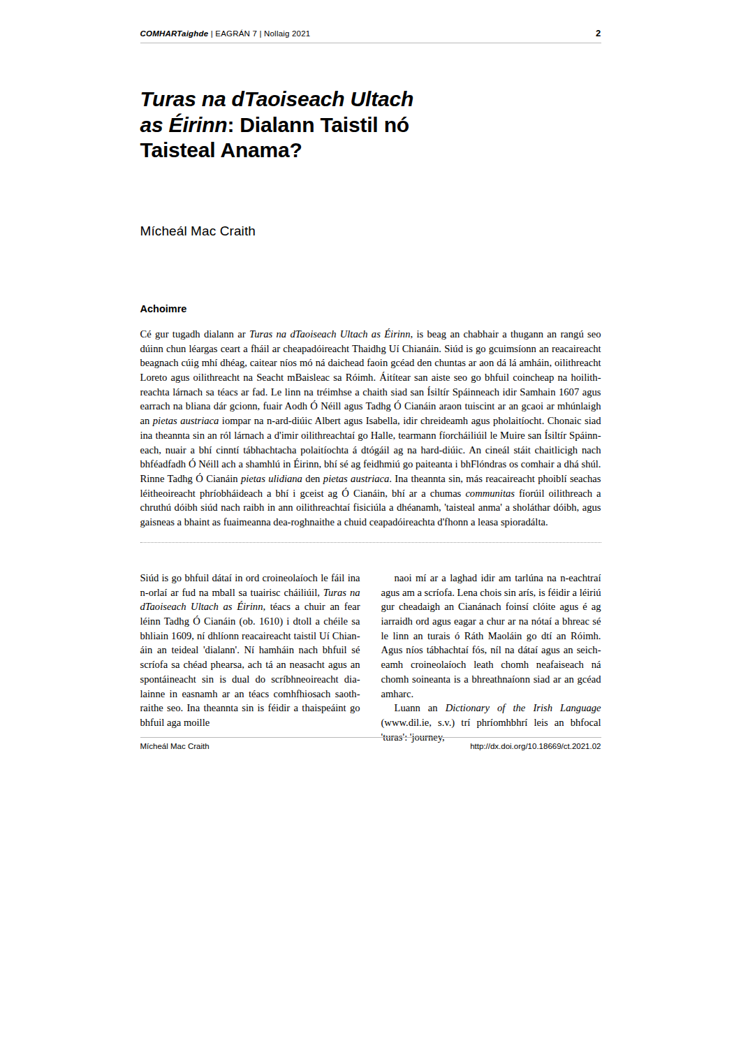COMHARTaighde | EAGRÁN 7 | Nollaig 2021
2
Turas na dTaoiseach Ultach
as Éirinn: Dialann Taistil nó
Taisteal Anama?
Mícheál Mac Craith
Achoimre
Cé gur tugadh dialann ar Turas na dTaoiseach Ultach as Éirinn, is beag an chabhair a thugann an rangú seo dúinn chun léargas ceart a fháil ar cheapadóireacht Thaidhg Uí Chianáin. Siúd is go gcuimsíonn an reacaireacht beagnach cúig mhí dhéag, caitear níos mó ná daichead faoin gcéad den chuntas ar aon dá lá amháin, oilithreacht Loreto agus oilithreacht na Seacht mBaisleac sa Róimh. Áitítear san aiste seo go bhfuil coincheap na hoilithreachta lárnach sa téacs ar fad. Le linn na tréimhse a chaith siad san Ísiltír Spáinneach idir Samhain 1607 agus earrach na bliana dár gcionn, fuair Aodh Ó Néill agus Tadhg Ó Cianáin araon tuiscint ar an gcaoi ar mhúnlaigh an pietas austriaca iompar na n-ard-diúic Albert agus Isabella, idir chreideamh agus pholaitíocht. Chonaic siad ina theannta sin an ról lárnach a d'imir oilithreachtaí go Halle, tearmann fíorcháiliúil le Muire san Ísiltír Spáinneach, nuair a bhí cinntí tábhachtacha polaitíochta á dtógáil ag na hard-diúic. An cineál stáit chaitlicigh nach bhféadfadh Ó Néill ach a shamhlú in Éirinn, bhí sé ag feidhmiú go paiteanta i bhFlóndras os comhair a dhá shúl. Rinne Tadhg Ó Cianáin pietas ulidiana den pietas austriaca. Ina theannta sin, más reacaireacht phoiblí seachas léitheoireacht phríobháideach a bhí i gceist ag Ó Cianáin, bhí ar a chumas communitas fíorúil oilithreach a chruthú dóibh siúd nach raibh in ann oilithreachtaí fisiciúla a dhéanamh, 'taisteal anma' a sholáthar dóibh, agus gaisneas a bhaint as fuaimeanna dea-roghnaithe a chuid ceapadóireachta d'fhonn a leasa spioradálta.
Siúd is go bhfuil dátaí in ord croineolaíoch le fáil ina n-orlaí ar fud na mball sa tuairisc cháiliúil, Turas na dTaoiseach Ultach as Éirinn, téacs a chuir an fear léinn Tadhg Ó Cianáin (ob. 1610) i dtoll a chéile sa bhliain 1609, ní dhlíonn reacaireacht taistil Uí Chianáin an teideal 'dialann'. Ní hamháin nach bhfuil sé scríofa sa chéad phearsa, ach tá an neasacht agus an spontáineacht sin is dual do scríbhneoireacht dialainne in easnamh ar an téacs comhfhiosach saothraithe seo. Ina theannta sin is féidir a thaispeáint go bhfuil aga moille
naoi mí ar a laghad idir am tarlúna na n-eachtraí agus am a scríofa. Lena chois sin arís, is féidir a léiriú gur cheadaigh an Cianánach foinsí clóite agus é ag iarraidh ord agus eagar a chur ar na nótaí a bhreac sé le linn an turais ó Ráth Maoláin go dtí an Róimh. Agus níos tábhachtaí fós, níl na dátaí agus an seicheamh croineolaíoch leath chomh neafaiseach ná chomh soineanta is a bhreathnaíonn siad ar an gcéad amharc.
Luann an Dictionary of the Irish Language (www.dil.ie, s.v.) trí phríomhbhrí leis an bhfocal 'turas': 'journey,
Mícheál Mac Craith
http://dx.doi.org/10.18669/ct.2021.02